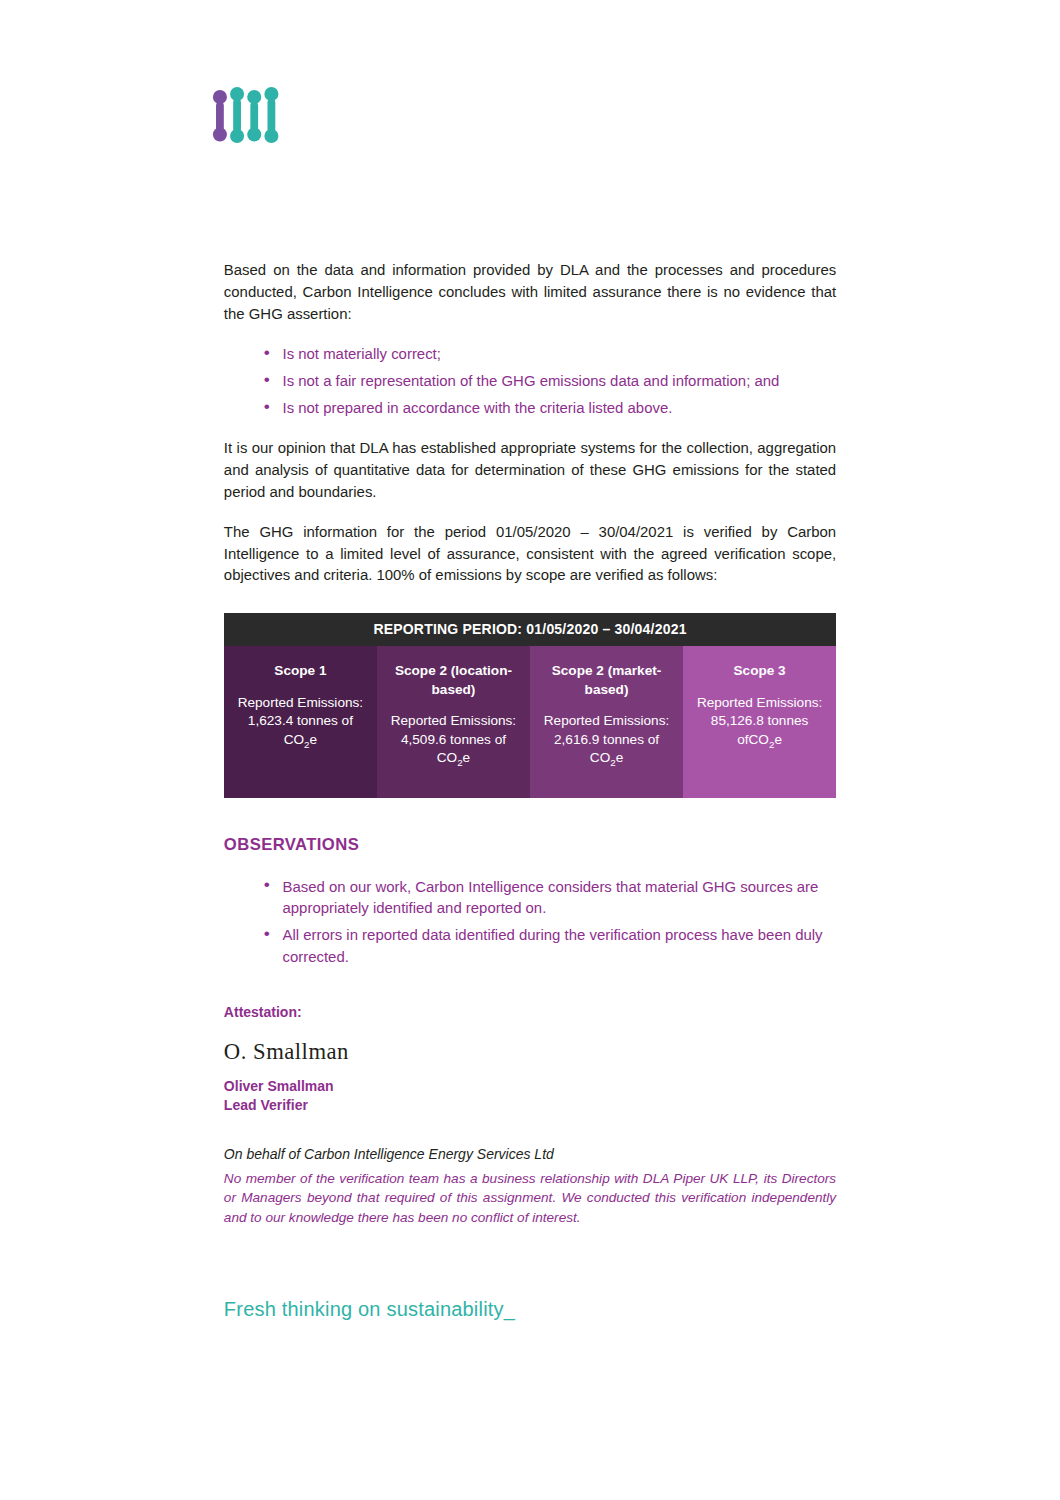Based on the data and information provided by DLA and the processes and procedures conducted, Carbon Intelligence concludes with limited assurance there is no evidence that the GHG assertion:
Is not materially correct;
Is not a fair representation of the GHG emissions data and information; and
Is not prepared in accordance with the criteria listed above.
It is our opinion that DLA has established appropriate systems for the collection, aggregation and analysis of quantitative data for determination of these GHG emissions for the stated period and boundaries.
The GHG information for the period 01/05/2020 – 30/04/2021 is verified by Carbon Intelligence to a limited level of assurance, consistent with the agreed verification scope, objectives and criteria. 100% of emissions by scope are verified as follows:
| REPORTING PERIOD: 01/05/2020 – 30/04/2021 |
| --- |
| Scope 1 Reported Emissions: 1,623.4 tonnes of CO 2 e | Scope 2 (location-based) Reported Emissions: 4,509.6 tonnes of CO 2 e | Scope 2 (market-based) Reported Emissions: 2,616.9 tonnes of CO 2 e | Scope 3 Reported Emissions: 85,126.8 tonnes ofCO 2 e |
OBSERVATIONS
Based on our work, Carbon Intelligence considers that material GHG sources are appropriately identified and reported on.
All errors in reported data identified during the verification process have been duly corrected.
Attestation:
O. Smallman
Oliver Smallman
Lead Verifier
On behalf of Carbon Intelligence Energy Services Ltd
No member of the verification team has a business relationship with DLA Piper UK LLP, its Directors or Managers beyond that required of this assignment. We conducted this verification independently and to our knowledge there has been no conflict of interest.
Fresh thinking on sustainability_